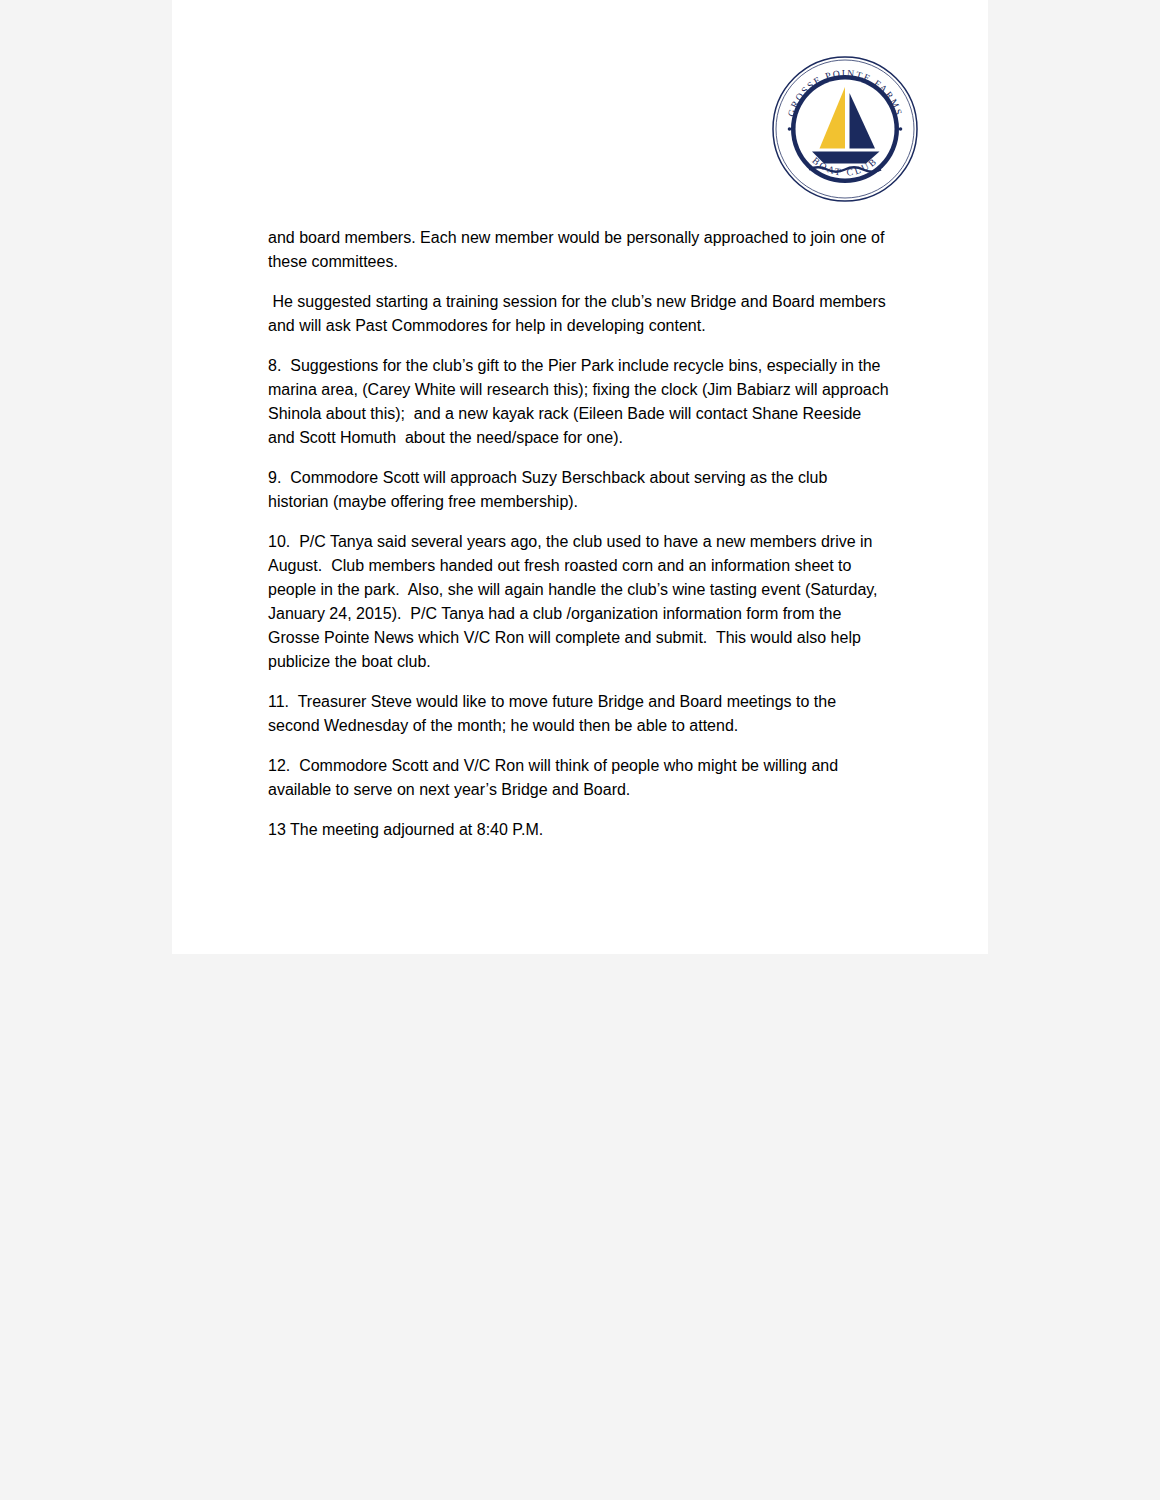GROSSE POINTE FARMS BOAT CLUB
and board members. Each new member would be personally approached to join one of these committees.
He suggested starting a training session for the club’s new Bridge and Board members and will ask Past Commodores for help in developing content.
8. Suggestions for the club’s gift to the Pier Park include recycle bins, especially in the marina area, (Carey White will research this); fixing the clock (Jim Babiarz will approach Shinola about this); and a new kayak rack (Eileen Bade will contact Shane Reeside and Scott Homuth about the need/space for one).
9. Commodore Scott will approach Suzy Berschback about serving as the club historian (maybe offering free membership).
10. P/C Tanya said several years ago, the club used to have a new members drive in August. Club members handed out fresh roasted corn and an information sheet to people in the park. Also, she will again handle the club’s wine tasting event (Saturday, January 24, 2015). P/C Tanya had a club /organization information form from the Grosse Pointe News which V/C Ron will complete and submit. This would also help publicize the boat club.
11. Treasurer Steve would like to move future Bridge and Board meetings to the second Wednesday of the month; he would then be able to attend.
12. Commodore Scott and V/C Ron will think of people who might be willing and available to serve on next year’s Bridge and Board.
13 The meeting adjourned at 8:40 P.M.